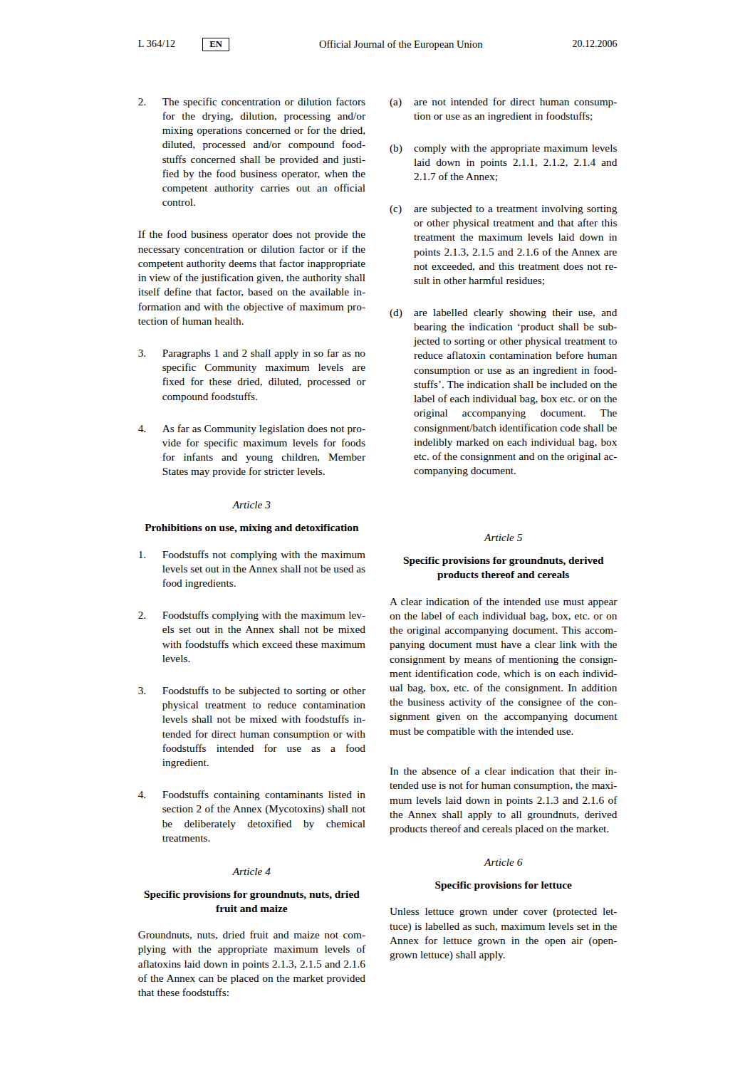L 364/12 EN
Official Journal of the European Union
20.12.2006
2. The specific concentration or dilution factors for the drying, dilution, processing and/or mixing operations concerned or for the dried, diluted, processed and/or compound foodstuffs concerned shall be provided and justified by the food business operator, when the competent authority carries out an official control.
If the food business operator does not provide the necessary concentration or dilution factor or if the competent authority deems that factor inappropriate in view of the justification given, the authority shall itself define that factor, based on the available information and with the objective of maximum protection of human health.
3. Paragraphs 1 and 2 shall apply in so far as no specific Community maximum levels are fixed for these dried, diluted, processed or compound foodstuffs.
4. As far as Community legislation does not provide for specific maximum levels for foods for infants and young children, Member States may provide for stricter levels.
Article 3
Prohibitions on use, mixing and detoxification
1. Foodstuffs not complying with the maximum levels set out in the Annex shall not be used as food ingredients.
2. Foodstuffs complying with the maximum levels set out in the Annex shall not be mixed with foodstuffs which exceed these maximum levels.
3. Foodstuffs to be subjected to sorting or other physical treatment to reduce contamination levels shall not be mixed with foodstuffs intended for direct human consumption or with foodstuffs intended for use as a food ingredient.
4. Foodstuffs containing contaminants listed in section 2 of the Annex (Mycotoxins) shall not be deliberately detoxified by chemical treatments.
Article 4
Specific provisions for groundnuts, nuts, dried fruit and maize
Groundnuts, nuts, dried fruit and maize not complying with the appropriate maximum levels of aflatoxins laid down in points 2.1.3, 2.1.5 and 2.1.6 of the Annex can be placed on the market provided that these foodstuffs:
(a) are not intended for direct human consumption or use as an ingredient in foodstuffs;
(b) comply with the appropriate maximum levels laid down in points 2.1.1, 2.1.2, 2.1.4 and 2.1.7 of the Annex;
(c) are subjected to a treatment involving sorting or other physical treatment and that after this treatment the maximum levels laid down in points 2.1.3, 2.1.5 and 2.1.6 of the Annex are not exceeded, and this treatment does not result in other harmful residues;
(d) are labelled clearly showing their use, and bearing the indication ‘product shall be subjected to sorting or other physical treatment to reduce aflatoxin contamination before human consumption or use as an ingredient in foodstuffs’. The indication shall be included on the label of each individual bag, box etc. or on the original accompanying document. The consignment/batch identification code shall be indelibly marked on each individual bag, box etc. of the consignment and on the original accompanying document.
Article 5
Specific provisions for groundnuts, derived products thereof and cereals
A clear indication of the intended use must appear on the label of each individual bag, box, etc. or on the original accompanying document. This accompanying document must have a clear link with the consignment by means of mentioning the consignment identification code, which is on each individual bag, box, etc. of the consignment. In addition the business activity of the consignee of the consignment given on the accompanying document must be compatible with the intended use.
In the absence of a clear indication that their intended use is not for human consumption, the maximum levels laid down in points 2.1.3 and 2.1.6 of the Annex shall apply to all groundnuts, derived products thereof and cereals placed on the market.
Article 6
Specific provisions for lettuce
Unless lettuce grown under cover (protected lettuce) is labelled as such, maximum levels set in the Annex for lettuce grown in the open air (open-grown lettuce) shall apply.